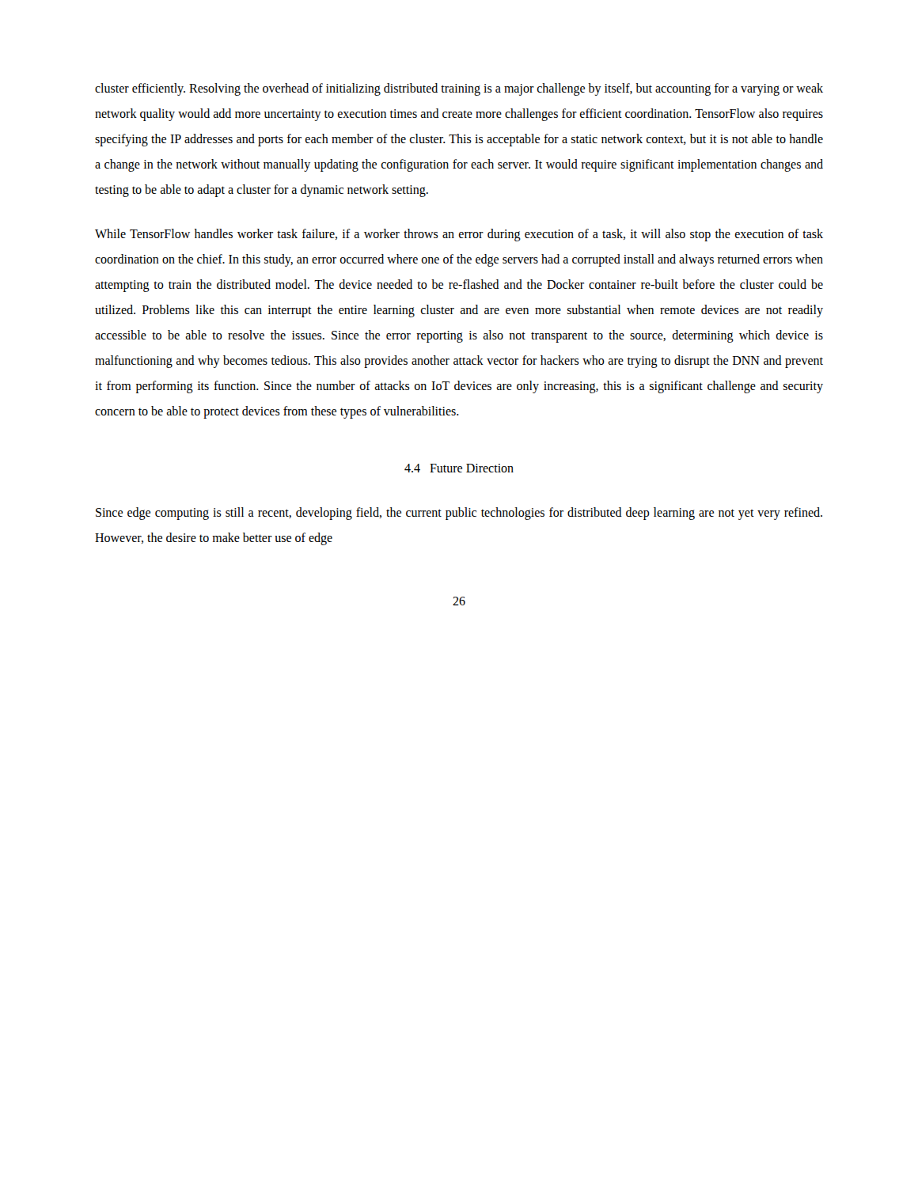cluster efficiently. Resolving the overhead of initializing distributed training is a major challenge by itself, but accounting for a varying or weak network quality would add more uncertainty to execution times and create more challenges for efficient coordination. TensorFlow also requires specifying the IP addresses and ports for each member of the cluster. This is acceptable for a static network context, but it is not able to handle a change in the network without manually updating the configuration for each server. It would require significant implementation changes and testing to be able to adapt a cluster for a dynamic network setting.
While TensorFlow handles worker task failure, if a worker throws an error during execution of a task, it will also stop the execution of task coordination on the chief. In this study, an error occurred where one of the edge servers had a corrupted install and always returned errors when attempting to train the distributed model. The device needed to be re-flashed and the Docker container re-built before the cluster could be utilized. Problems like this can interrupt the entire learning cluster and are even more substantial when remote devices are not readily accessible to be able to resolve the issues. Since the error reporting is also not transparent to the source, determining which device is malfunctioning and why becomes tedious. This also provides another attack vector for hackers who are trying to disrupt the DNN and prevent it from performing its function. Since the number of attacks on IoT devices are only increasing, this is a significant challenge and security concern to be able to protect devices from these types of vulnerabilities.
4.4 Future Direction
Since edge computing is still a recent, developing field, the current public technologies for distributed deep learning are not yet very refined. However, the desire to make better use of edge
26